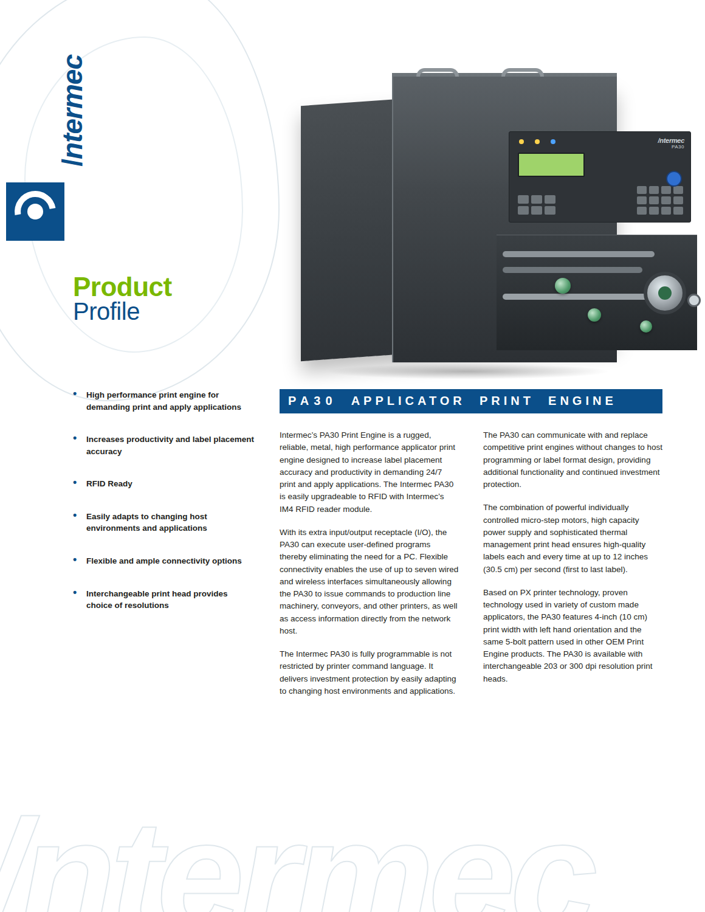/ntermec
Product Profile
/ntermecPA30
High performance print engine for demanding print and apply applications
Increases productivity and label placement accuracy
RFID Ready
Easily adapts to changing host environments and applications
Flexible and ample connectivity options
Interchangeable print head provides choice of resolutions
PA30 APPLICATOR PRINT ENGINE
Intermec’s PA30 Print Engine is a rugged, reliable, metal, high performance applicator print engine designed to increase label placement accuracy and productivity in demanding 24/7 print and apply applications. The Intermec PA30 is easily upgradeable to RFID with Intermec’s IM4 RFID reader module.
With its extra input/output receptacle (I/O), the PA30 can execute user-defined programs thereby eliminating the need for a PC. Flexible connectivity enables the use of up to seven wired and wireless interfaces simultaneously allowing the PA30 to issue commands to production line machinery, conveyors, and other printers, as well as access information directly from the network host.
The Intermec PA30 is fully programmable is not restricted by printer command language. It delivers investment protection by easily adapting to changing host environments and applications.
The PA30 can communicate with and replace competitive print engines without changes to host programming or label format design, providing additional functionality and continued investment protection.
The combination of powerful individually controlled micro-step motors, high capacity power supply and sophisticated thermal management print head ensures high-quality labels each and every time at up to 12 inches (30.5 cm) per second (first to last label).
Based on PX printer technology, proven technology used in variety of custom made applicators, the PA30 features 4-inch (10 cm) print width with left hand orientation and the same 5-bolt pattern used in other OEM Print Engine products. The PA30 is available with interchangeable 203 or 300 dpi resolution print heads.
/ntermec